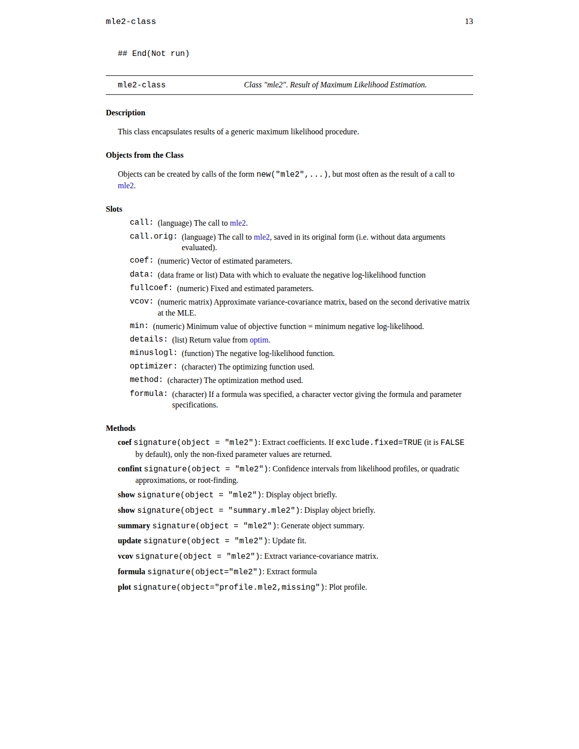mle2-class 13
## End(Not run)
mle2-class Class "mle2". Result of Maximum Likelihood Estimation.
Description
This class encapsulates results of a generic maximum likelihood procedure.
Objects from the Class
Objects can be created by calls of the form new("mle2",...), but most often as the result of a call to mle2.
Slots
call:
(language) The call to mle2.
call.orig:
(language) The call to mle2, saved in its original form (i.e. without data arguments evaluated).
coef:
(numeric) Vector of estimated parameters.
data:
(data frame or list) Data with which to evaluate the negative log-likelihood function
fullcoef:
(numeric) Fixed and estimated parameters.
vcov:
(numeric matrix) Approximate variance-covariance matrix, based on the second derivative matrix at the MLE.
min:
(numeric) Minimum value of objective function = minimum negative log-likelihood.
details:
(list) Return value from optim.
minuslogl:
(function) The negative log-likelihood function.
optimizer:
(character) The optimizing function used.
method:
(character) The optimization method used.
formula:
(character) If a formula was specified, a character vector giving the formula and parameter specifications.
Methods
coef signature(object = "mle2"): Extract coefficients. If exclude.fixed=TRUE (it is FALSE by default), only the non-fixed parameter values are returned.
confint signature(object = "mle2"): Confidence intervals from likelihood profiles, or quadratic approximations, or root-finding.
show signature(object = "mle2"): Display object briefly.
show signature(object = "summary.mle2"): Display object briefly.
summary signature(object = "mle2"): Generate object summary.
update signature(object = "mle2"): Update fit.
vcov signature(object = "mle2"): Extract variance-covariance matrix.
formula signature(object="mle2"): Extract formula
plot signature(object="profile.mle2,missing"): Plot profile.